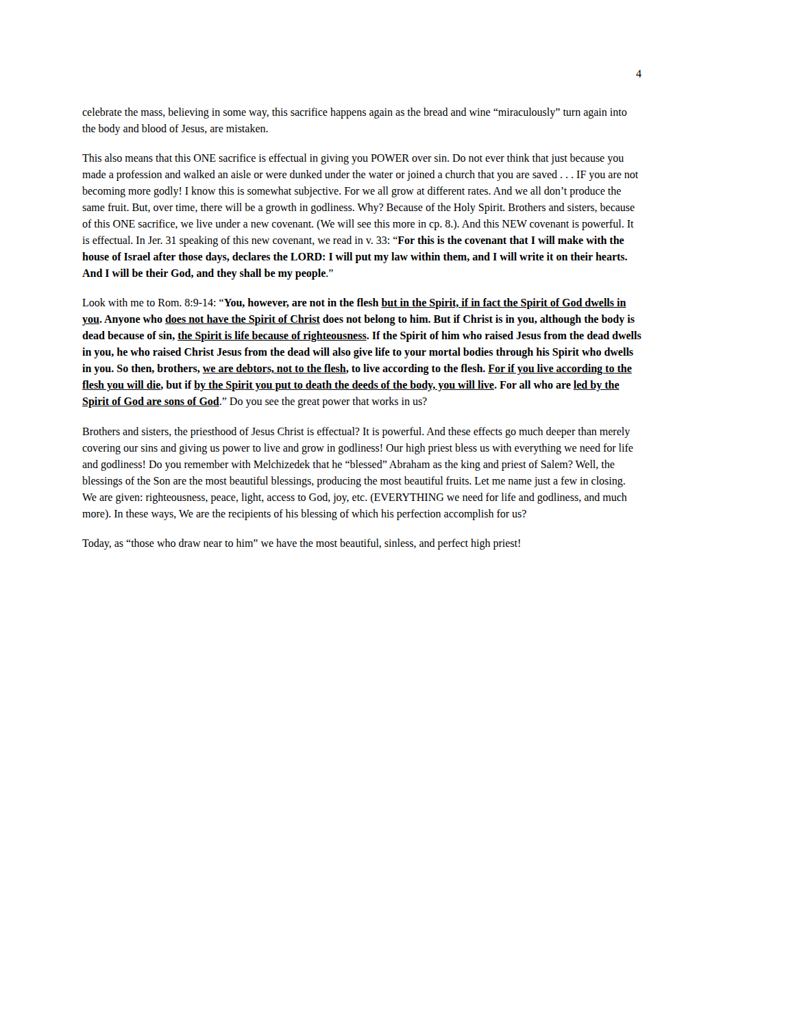4
celebrate the mass, believing in some way, this sacrifice happens again as the bread and wine “miraculously” turn again into the body and blood of Jesus, are mistaken.
This also means that this ONE sacrifice is effectual in giving you POWER over sin. Do not ever think that just because you made a profession and walked an aisle or were dunked under the water or joined a church that you are saved . . . IF you are not becoming more godly! I know this is somewhat subjective. For we all grow at different rates. And we all don’t produce the same fruit. But, over time, there will be a growth in godliness. Why? Because of the Holy Spirit. Brothers and sisters, because of this ONE sacrifice, we live under a new covenant. (We will see this more in cp. 8.). And this NEW covenant is powerful. It is effectual. In Jer. 31 speaking of this new covenant, we read in v. 33: “For this is the covenant that I will make with the house of Israel after those days, declares the LORD: I will put my law within them, and I will write it on their hearts. And I will be their God, and they shall be my people.”
Look with me to Rom. 8:9-14: “You, however, are not in the flesh but in the Spirit, if in fact the Spirit of God dwells in you. Anyone who does not have the Spirit of Christ does not belong to him. But if Christ is in you, although the body is dead because of sin, the Spirit is life because of righteousness. If the Spirit of him who raised Jesus from the dead dwells in you, he who raised Christ Jesus from the dead will also give life to your mortal bodies through his Spirit who dwells in you. So then, brothers, we are debtors, not to the flesh, to live according to the flesh. For if you live according to the flesh you will die, but if by the Spirit you put to death the deeds of the body, you will live. For all who are led by the Spirit of God are sons of God.” Do you see the great power that works in us?
Brothers and sisters, the priesthood of Jesus Christ is effectual? It is powerful. And these effects go much deeper than merely covering our sins and giving us power to live and grow in godliness! Our high priest bless us with everything we need for life and godliness! Do you remember with Melchizedek that he “blessed” Abraham as the king and priest of Salem? Well, the blessings of the Son are the most beautiful blessings, producing the most beautiful fruits. Let me name just a few in closing. We are given: righteousness, peace, light, access to God, joy, etc. (EVERYTHING we need for life and godliness, and much more). In these ways, We are the recipients of his blessing of which his perfection accomplish for us?
Today, as “those who draw near to him” we have the most beautiful, sinless, and perfect high priest!